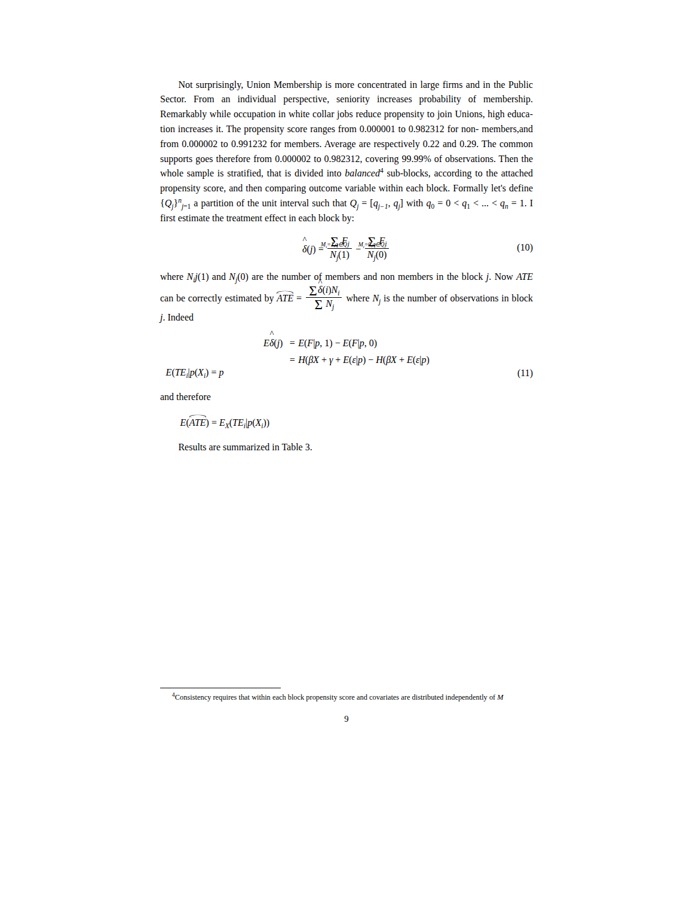Not surprisingly, Union Membership is more concentrated in large firms and in the Public Sector. From an individual perspective, seniority increases probability of membership. Remarkably while occupation in white collar jobs reduce propensity to join Unions, high education increases it. The propensity score ranges from 0.000001 to 0.982312 for non- members,and from 0.000002 to 0.991232 for members. Average are respectively 0.22 and 0.29. The common supports goes therefore from 0.000002 to 0.982312, covering 99.99% of observations. Then the whole sample is stratified, that is divided into balanced4 sub-blocks, according to the attached propensity score, and then comparing outcome variable within each block. Formally let's define {Qj}nj=1 a partition of the unit interval such that Qj = [qj−1, qj] with q0 = 0 < q1 < ... < qn = 1. I first estimate the treatment effect in each block by:
δ(j) = ΣMi=1,q∈Qj Fi Nj(1) − ΣMi=0,q∈Qj Fi Nj(0) (10)
where Nij(1) and Nj(0) are the number of members and non members in the block j. Now ATE can be correctly estimated by ATE = Σδ(i)Ni Σ Nj where Nj is the number of observations in block j. Indeed
Eδ(j) = E(F|p, 1) − E(F|p, 0)
= H(βX + γ + E(ε|p) − H(βX + E(ε|p)
E(TEi|p(Xi) = p (11)
and therefore
E(ATE) = EX(TEi|p(Xi))
Results are summarized in Table 3.
4Consistency requires that within each block propensity score and covariates are distributed independently of M
9